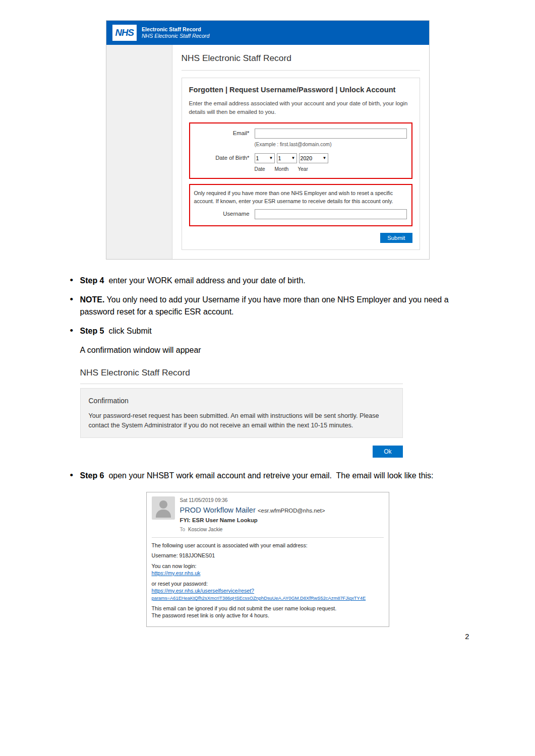NHS Electronic Staff Record
NHS Electronic Staff Record
NHS Electronic Staff Record
Forgotten | Request Username/Password | Unlock Account
Enter the email address associated with your account and your date of birth, your login details will then be emailed to you.
Email*
(Example : first.last@domain.com)
Date of Birth*
1 ▼ 1 ▼ 2020 ▼
Date Month Year
Only required if you have more than one NHS Employer and wish to reset a specific account. If known, enter your ESR username to receive details for this account only.
Username
Submit
Step 4 enter your WORK email address and your date of birth.
NOTE. You only need to add your Username if you have more than one NHS Employer and you need a password reset for a specific ESR account.
Step 5 click Submit
A confirmation window will appear
NHS Electronic Staff Record
Confirmation
Your password-reset request has been submitted. An email with instructions will be sent shortly. Please contact the System Administrator if you do not receive an email within the next 10-15 minutes.
Ok
Step 6 open your NHSBT work email account and retreive your email. The email will look like this:
Sat 11/05/2019 09:36
PROD Workflow Mailer <esr.wfmPROD@nhs.net>
FYI: ESR User Name Lookup
To Kosciow Jackie
The following user account is associated with your email address:
Username: 918JJONES01
You can now login:
https://my.esr.nhs.uk
or reset your password:
https://my.esr.nhs.uk/userselfservice/reset?
params=A61EHeaKtQfh2sXmcrIT386qHSEcssOZnphDsuUeA.AY0GM.D8XfRwS52cAzm87FJigxTY4E
This email can be ignored if you did not submit the user name lookup request.
The password reset link is only active for 4 hours.
2